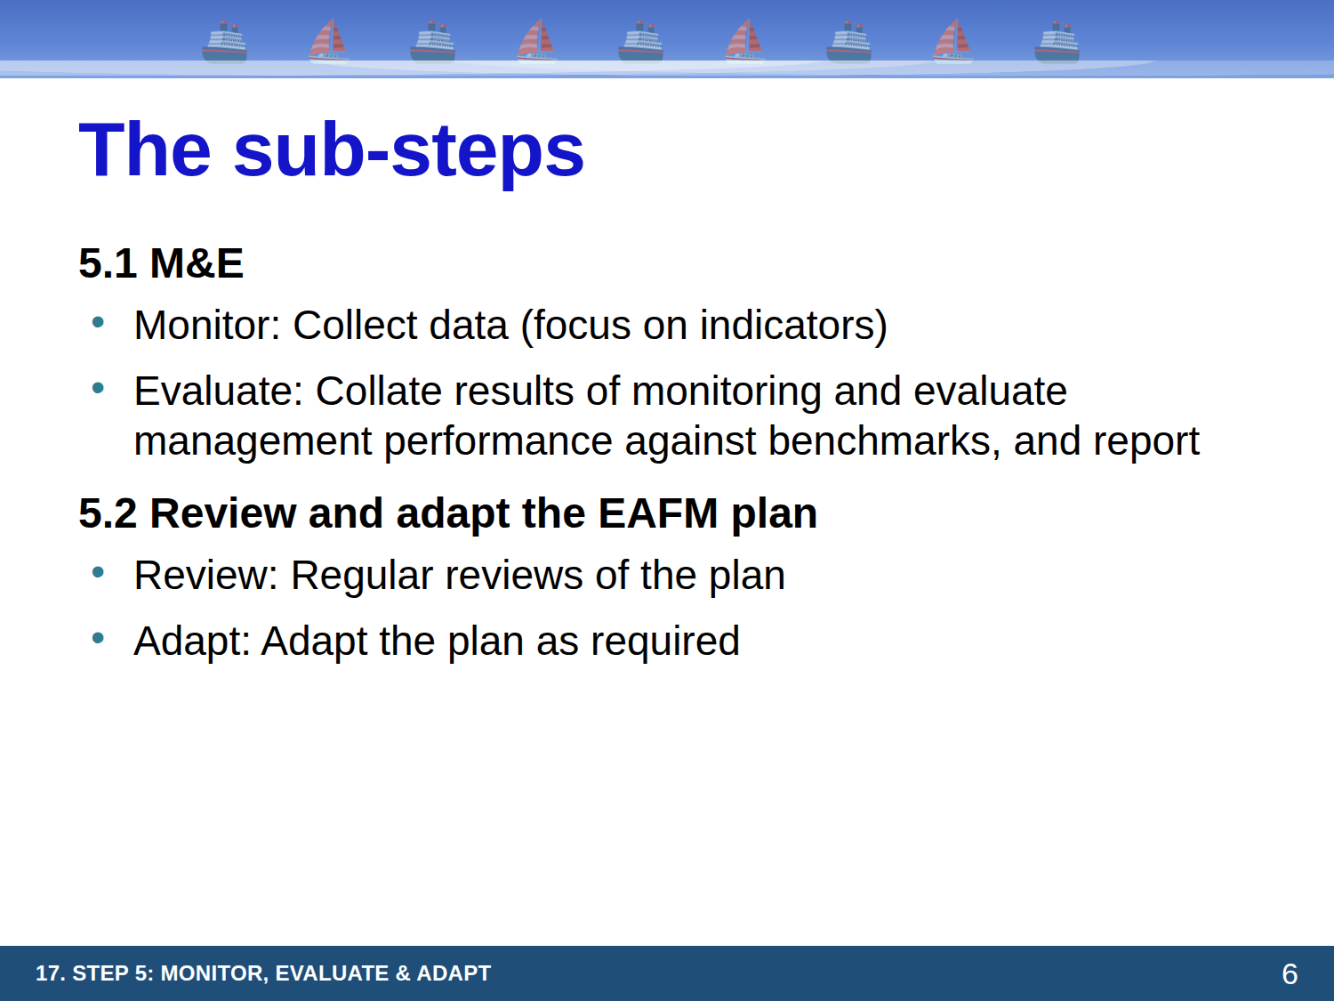🚢⛵🚢⛵🚢⛵🚢⛵🚢
The sub-steps
5.1 M&E
Monitor: Collect data (focus on indicators)
Evaluate: Collate results of monitoring and evaluate management performance against benchmarks, and report
5.2 Review and adapt the EAFM plan
Review: Regular reviews of the plan
Adapt: Adapt the plan as required
17. STEP 5: MONITOR, EVALUATE & ADAPT
6